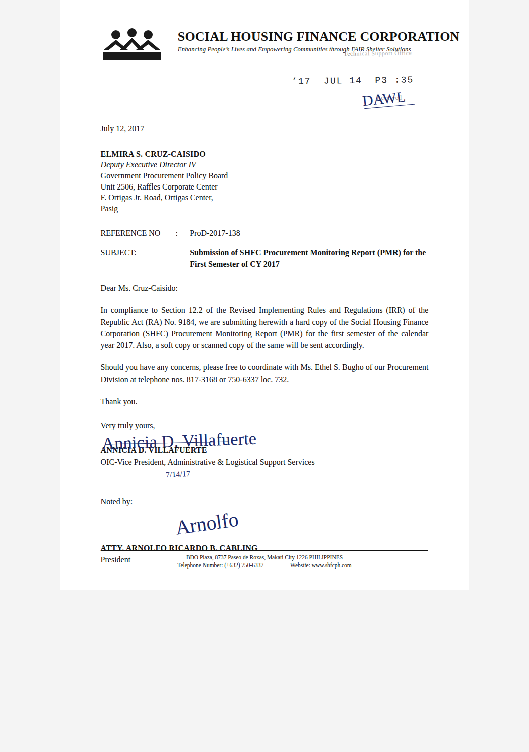SOCIAL HOUSING FINANCE CORPORATION
Enhancing People’s Lives and Empowering Communities through FAIR Shelter Solutions
Technical Support Office
’17 JUL 14 P3 :35
Received
DAWL
July 12, 2017
ELMIRA S. CRUZ-CAISIDO
Deputy Executive Director IV
Government Procurement Policy Board
Unit 2506, Raffles Corporate Center
F. Ortigas Jr. Road, Ortigas Center,
Pasig
REFERENCE NO
:
ProD-2017-138
SUBJECT:
Submission of SHFC Procurement Monitoring Report (PMR) for the First Semester of CY 2017
Dear Ms. Cruz-Caisido:
In compliance to Section 12.2 of the Revised Implementing Rules and Regulations (IRR) of the Republic Act (RA) No. 9184, we are submitting herewith a hard copy of the Social Housing Finance Corporation (SHFC) Procurement Monitoring Report (PMR) for the first semester of the calendar year 2017. Also, a soft copy or scanned copy of the same will be sent accordingly.
Should you have any concerns, please free to coordinate with Ms. Ethel S. Bugho of our Procurement Division at telephone nos. 817-3168 or 750-6337 loc. 732.
Thank you.
Very truly yours,
Annicia D. Villafuerte
ANNICIA D. VILLAFUERTE
OIC-Vice President, Administrative & Logistical Support Services
7/14/17
Noted by:
Arnolfo
ATTY. ARNOLFO RICARDO B. CABLING
President
BDO Plaza, 8737 Paseo de Roxas, Makati City 1226 PHILIPPINES
Telephone Number: (+632) 750-6337 Website: www.shfcph.com